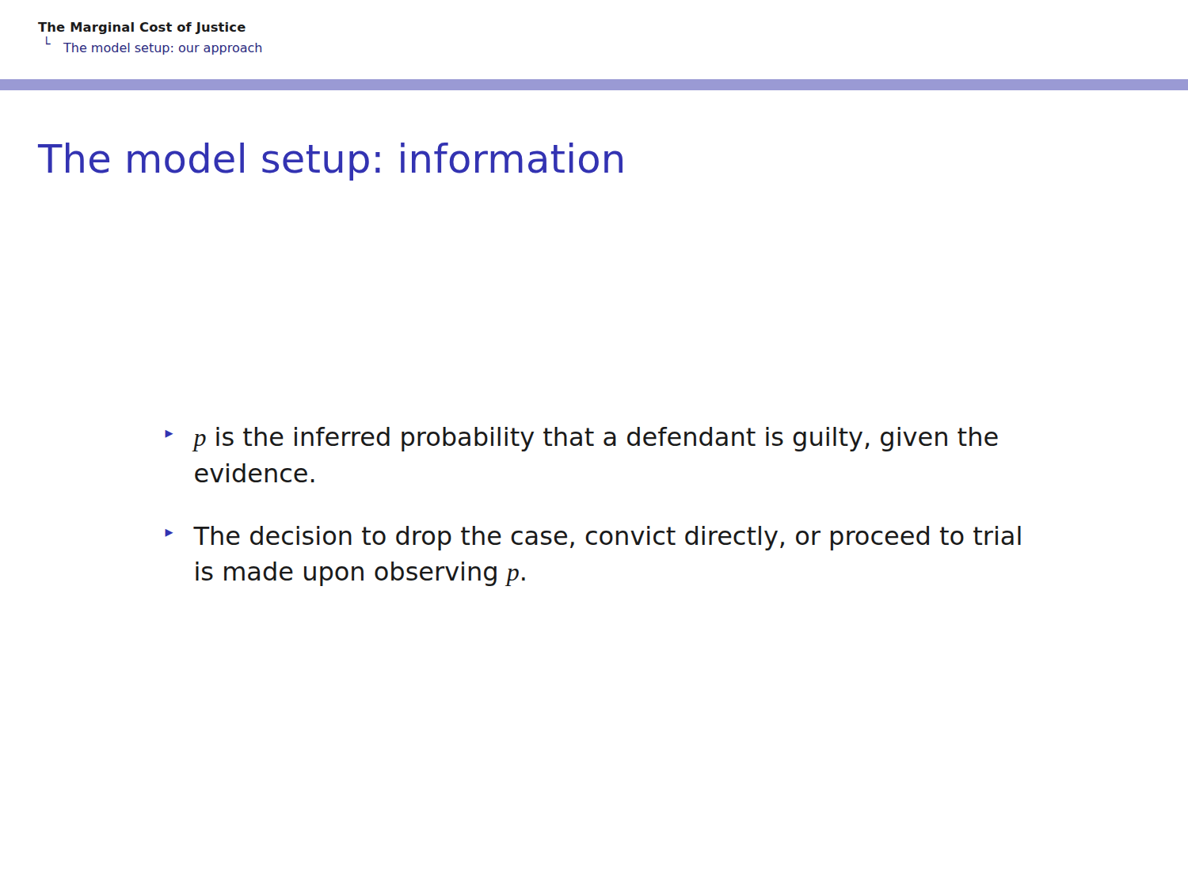The Marginal Cost of Justice
└The model setup: our approach
The model setup: information
p is the inferred probability that a defendant is guilty, given the evidence.
The decision to drop the case, convict directly, or proceed to trial is made upon observing p.